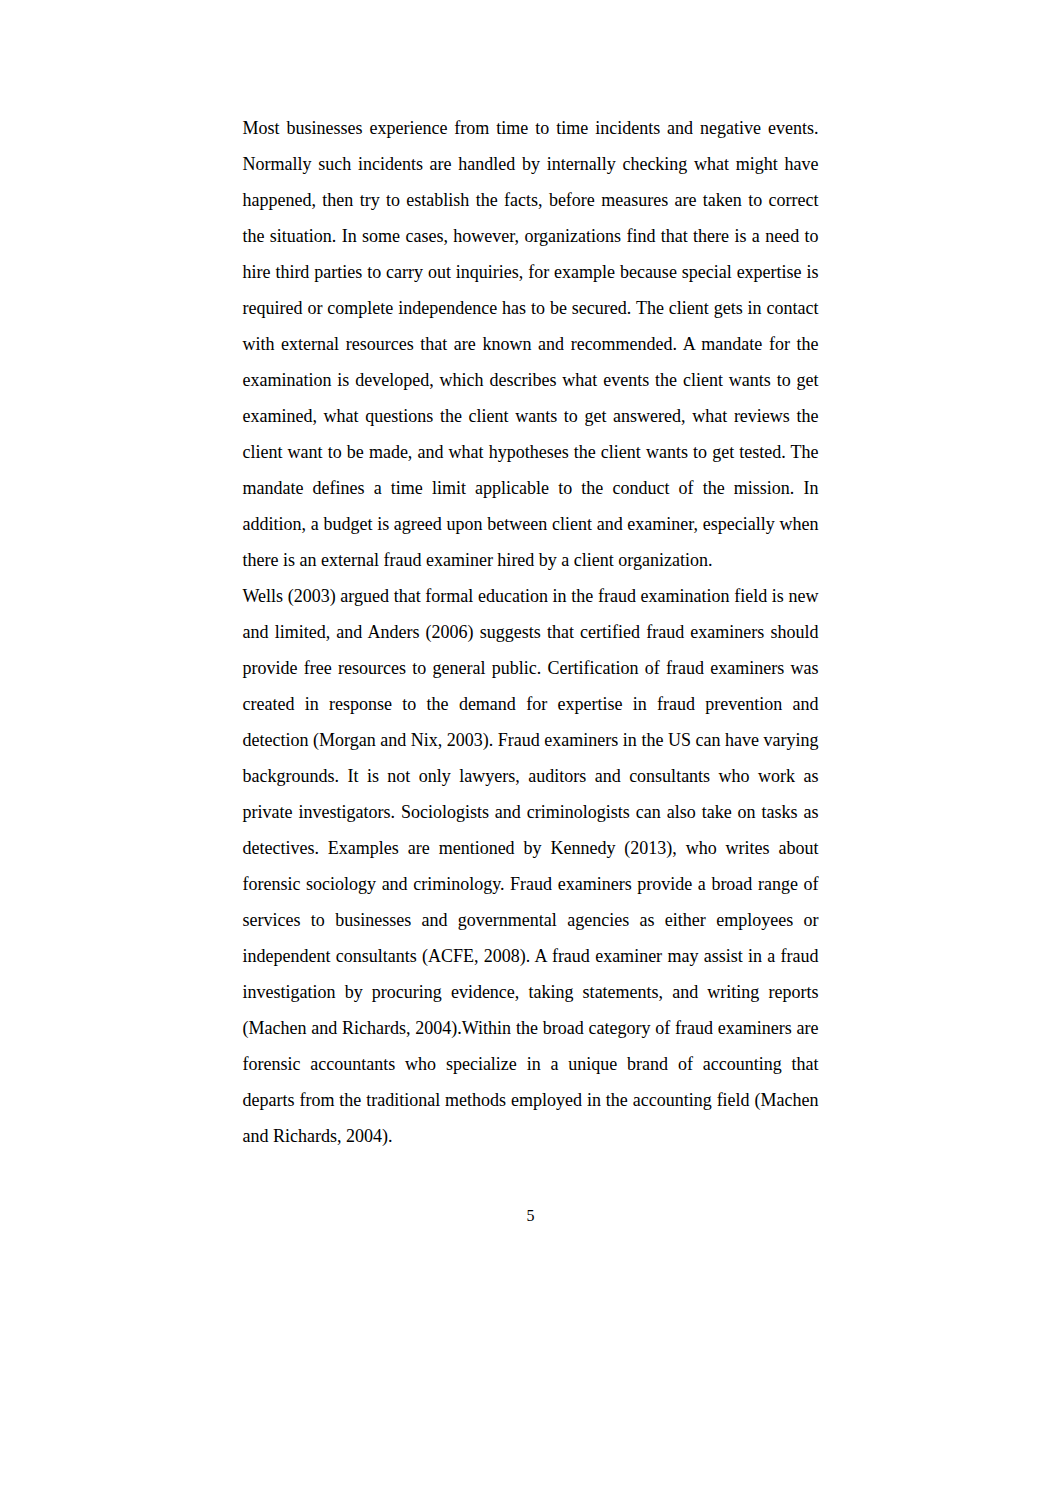Most businesses experience from time to time incidents and negative events. Normally such incidents are handled by internally checking what might have happened, then try to establish the facts, before measures are taken to correct the situation. In some cases, however, organizations find that there is a need to hire third parties to carry out inquiries, for example because special expertise is required or complete independence has to be secured. The client gets in contact with external resources that are known and recommended. A mandate for the examination is developed, which describes what events the client wants to get examined, what questions the client wants to get answered, what reviews the client want to be made, and what hypotheses the client wants to get tested. The mandate defines a time limit applicable to the conduct of the mission. In addition, a budget is agreed upon between client and examiner, especially when there is an external fraud examiner hired by a client organization.
Wells (2003) argued that formal education in the fraud examination field is new and limited, and Anders (2006) suggests that certified fraud examiners should provide free resources to general public. Certification of fraud examiners was created in response to the demand for expertise in fraud prevention and detection (Morgan and Nix, 2003). Fraud examiners in the US can have varying backgrounds. It is not only lawyers, auditors and consultants who work as private investigators. Sociologists and criminologists can also take on tasks as detectives. Examples are mentioned by Kennedy (2013), who writes about forensic sociology and criminology. Fraud examiners provide a broad range of services to businesses and governmental agencies as either employees or independent consultants (ACFE, 2008). A fraud examiner may assist in a fraud investigation by procuring evidence, taking statements, and writing reports (Machen and Richards, 2004).Within the broad category of fraud examiners are forensic accountants who specialize in a unique brand of accounting that departs from the traditional methods employed in the accounting field (Machen and Richards, 2004).
5